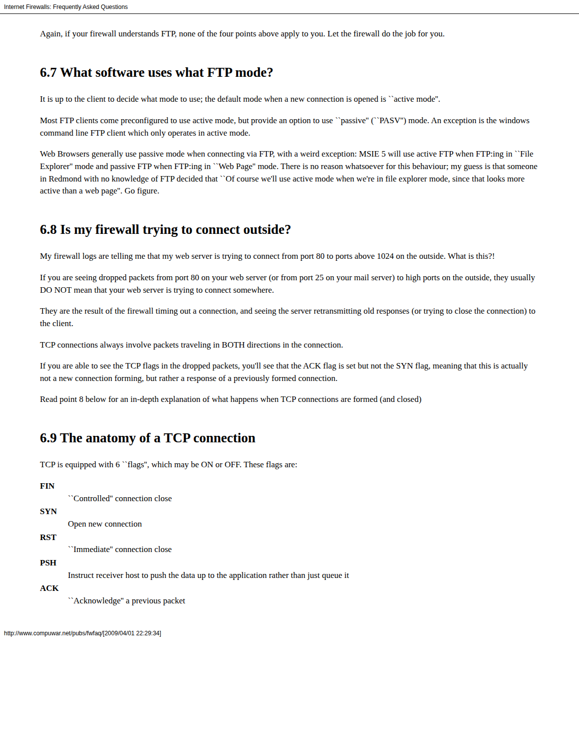Internet Firewalls: Frequently Asked Questions
Again, if your firewall understands FTP, none of the four points above apply to you. Let the firewall do the job for you.
6.7 What software uses what FTP mode?
It is up to the client to decide what mode to use; the default mode when a new connection is opened is ``active mode''.
Most FTP clients come preconfigured to use active mode, but provide an option to use ``passive'' (``PASV'') mode. An exception is the windows command line FTP client which only operates in active mode.
Web Browsers generally use passive mode when connecting via FTP, with a weird exception: MSIE 5 will use active FTP when FTP:ing in ``File Explorer'' mode and passive FTP when FTP:ing in ``Web Page'' mode. There is no reason whatsoever for this behaviour; my guess is that someone in Redmond with no knowledge of FTP decided that ``Of course we'll use active mode when we're in file explorer mode, since that looks more active than a web page''. Go figure.
6.8 Is my firewall trying to connect outside?
My firewall logs are telling me that my web server is trying to connect from port 80 to ports above 1024 on the outside. What is this?!
If you are seeing dropped packets from port 80 on your web server (or from port 25 on your mail server) to high ports on the outside, they usually DO NOT mean that your web server is trying to connect somewhere.
They are the result of the firewall timing out a connection, and seeing the server retransmitting old responses (or trying to close the connection) to the client.
TCP connections always involve packets traveling in BOTH directions in the connection.
If you are able to see the TCP flags in the dropped packets, you'll see that the ACK flag is set but not the SYN flag, meaning that this is actually not a new connection forming, but rather a response of a previously formed connection.
Read point 8 below for an in-depth explanation of what happens when TCP connections are formed (and closed)
6.9 The anatomy of a TCP connection
TCP is equipped with 6 ``flags'', which may be ON or OFF. These flags are:
FIN
``Controlled'' connection close
SYN
Open new connection
RST
``Immediate'' connection close
PSH
Instruct receiver host to push the data up to the application rather than just queue it
ACK
``Acknowledge'' a previous packet
http://www.compuwar.net/pubs/fwfaq/[2009/04/01 22:29:34]